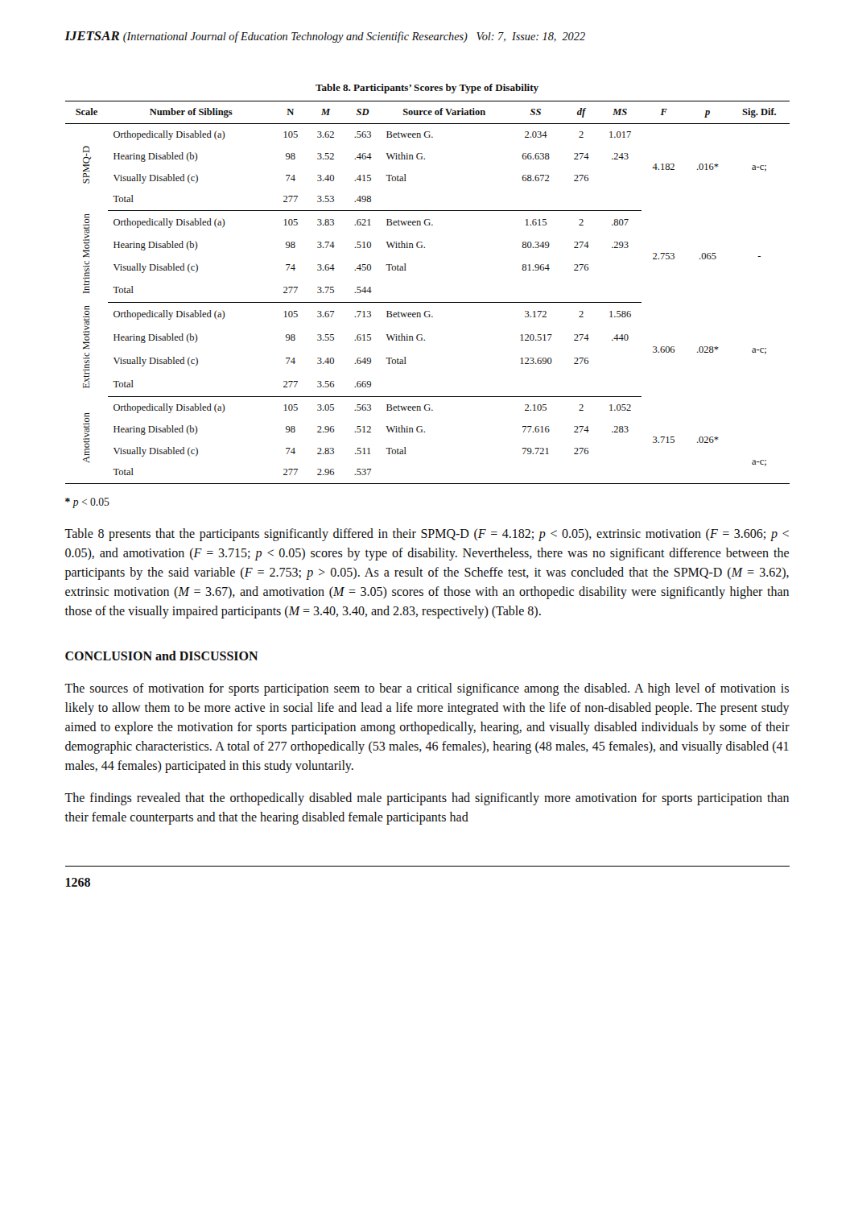IJETSAR (International Journal of Education Technology and Scientific Researches) Vol: 7, Issue: 18, 2022
Table 8. Participants’ Scores by Type of Disability
| Scale | Number of Siblings | N | M | SD | Source of Variation | SS | df | MS | F | p | Sig. Dif. |
| --- | --- | --- | --- | --- | --- | --- | --- | --- | --- | --- | --- |
| SPMQ-D | Orthopedically Disabled (a) | 105 | 3.62 | .563 | Between G. | 2.034 | 2 | 1.017 | 4.182 | .016* | a-c; |
| Hearing Disabled (b) | 98 | 3.52 | .464 | Within G. | 66.638 | 274 | .243 |
| Visually Disabled (c) | 74 | 3.40 | .415 | Total | 68.672 | 276 | |
| Total | 277 | 3.53 | .498 | | | | |
| Intrinsic Motivation | Orthopedically Disabled (a) | 105 | 3.83 | .621 | Between G. | 1.615 | 2 | .807 | 2.753 | .065 | - |
| Hearing Disabled (b) | 98 | 3.74 | .510 | Within G. | 80.349 | 274 | .293 |
| Visually Disabled (c) | 74 | 3.64 | .450 | Total | 81.964 | 276 | |
| Total | 277 | 3.75 | .544 | | | | |
| Extrinsic Motivation | Orthopedically Disabled (a) | 105 | 3.67 | .713 | Between G. | 3.172 | 2 | 1.586 | 3.606 | .028* | a-c; |
| Hearing Disabled (b) | 98 | 3.55 | .615 | Within G. | 120.517 | 274 | .440 |
| Visually Disabled (c) | 74 | 3.40 | .649 | Total | 123.690 | 276 | |
| Total | 277 | 3.56 | .669 | | | | |
| Amotivation | Orthopedically Disabled (a) | 105 | 3.05 | .563 | Between G. | 2.105 | 2 | 1.052 | 3.715 | .026* | |
| Hearing Disabled (b) | 98 | 2.96 | .512 | Within G. | 77.616 | 274 | .283 |
| Visually Disabled (c) | 74 | 2.83 | .511 | Total | 79.721 | 276 | | a-c; |
| Total | 277 | 2.96 | .537 | | | | |
* p < 0.05
Table 8 presents that the participants significantly differed in their SPMQ-D (F = 4.182; p < 0.05), extrinsic motivation (F = 3.606; p < 0.05), and amotivation (F = 3.715; p < 0.05) scores by type of disability. Nevertheless, there was no significant difference between the participants by the said variable (F = 2.753; p > 0.05). As a result of the Scheffe test, it was concluded that the SPMQ-D (M = 3.62), extrinsic motivation (M = 3.67), and amotivation (M = 3.05) scores of those with an orthopedic disability were significantly higher than those of the visually impaired participants (M = 3.40, 3.40, and 2.83, respectively) (Table 8).
CONCLUSION and DISCUSSION
The sources of motivation for sports participation seem to bear a critical significance among the disabled. A high level of motivation is likely to allow them to be more active in social life and lead a life more integrated with the life of non-disabled people. The present study aimed to explore the motivation for sports participation among orthopedically, hearing, and visually disabled individuals by some of their demographic characteristics. A total of 277 orthopedically (53 males, 46 females), hearing (48 males, 45 females), and visually disabled (41 males, 44 females) participated in this study voluntarily.
The findings revealed that the orthopedically disabled male participants had significantly more amotivation for sports participation than their female counterparts and that the hearing disabled female participants had
1268